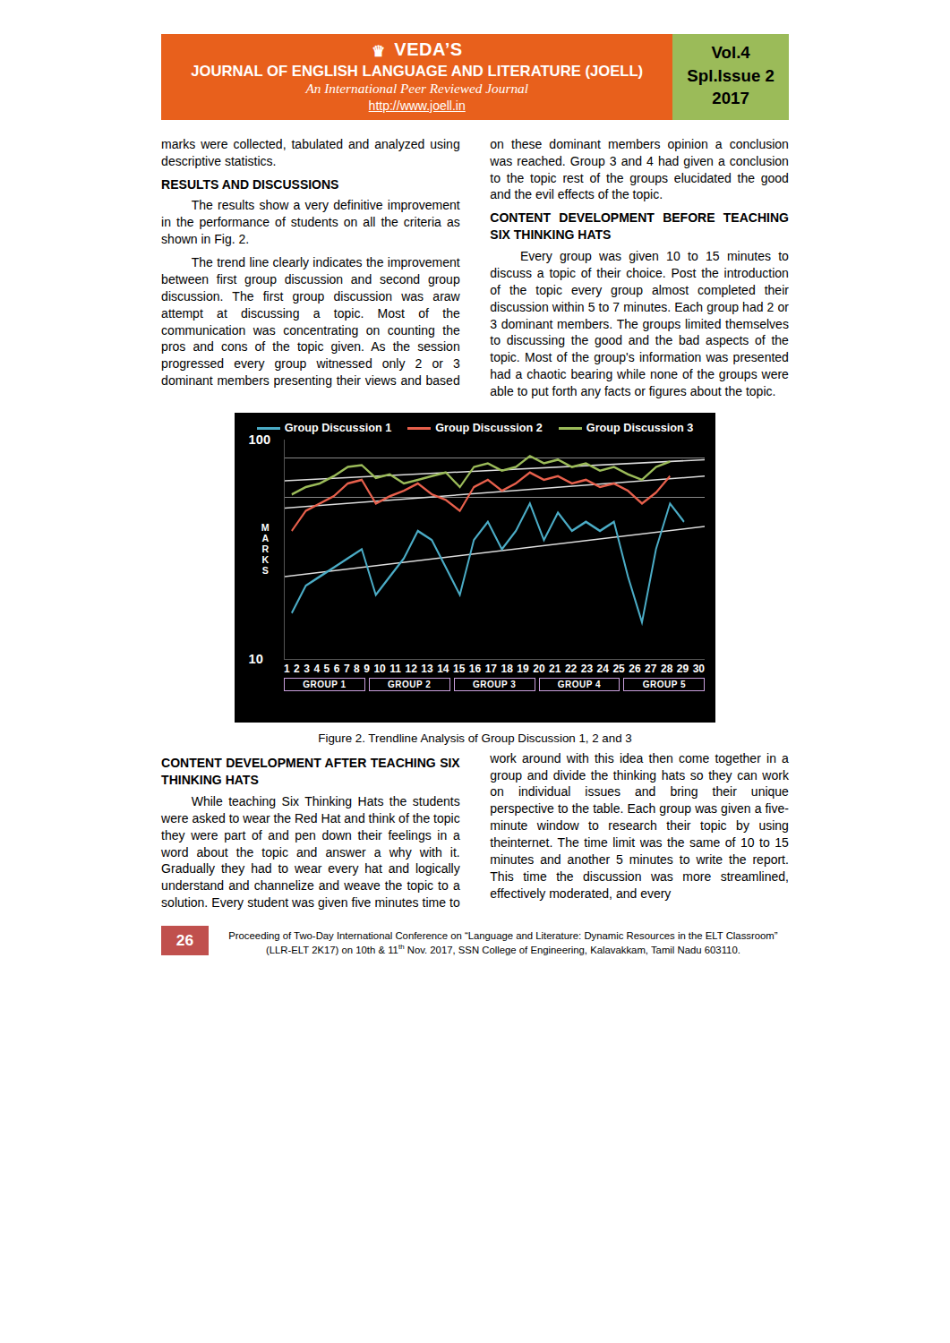♛ VEDA’S
JOURNAL OF ENGLISH LANGUAGE AND LITERATURE (JOELL)
An International Peer Reviewed Journal
http://www.joell.in
Vol.4
Spl.Issue 2
2017
marks were collected, tabulated and analyzed using descriptive statistics.
Results and Discussions
The results show a very definitive improvement in the performance of students on all the criteria as shown in Fig. 2.
The trend line clearly indicates the improvement between first group discussion and second group discussion. The first group discussion was araw attempt at discussing a topic. Most of the communication was concentrating on counting the pros and cons of the topic given. As the session progressed every group witnessed only 2 or 3 dominant members presenting their views and based on these dominant members opinion a conclusion was reached. Group 3 and 4 had given a conclusion to the topic rest of the groups elucidated the good and the evil effects of the topic.
Content Development Before Teaching Six Thinking Hats
Every group was given 10 to 15 minutes to discuss a topic of their choice. Post the introduction of the topic every group almost completed their discussion within 5 to 7 minutes. Each group had 2 or 3 dominant members. The groups limited themselves to discussing the good and the bad aspects of the topic. Most of the group's information was presented had a chaotic bearing while none of the groups were able to put forth any facts or figures about the topic.
Group Discussion 1
Group Discussion 2
Group Discussion 3
100
10
M
A
R
K
S
123456789101112131415161718192021222324252627282930
GROUP 1
GROUP 2
GROUP 3
GROUP 4
GROUP 5
Figure 2. Trendline Analysis of Group Discussion 1, 2 and 3
Content Development After Teaching Six Thinking Hats
While teaching Six Thinking Hats the students were asked to wear the Red Hat and think of the topic they were part of and pen down their feelings in a word about the topic and answer a why with it. Gradually they had to wear every hat and logically understand and channelize and weave the topic to a solution. Every student was given five minutes time to work around with this idea then come together in a group and divide the thinking hats so they can work on individual issues and bring their unique perspective to the table. Each group was given a five-minute window to research their topic by using theinternet. The time limit was the same of 10 to 15 minutes and another 5 minutes to write the report. This time the discussion was more streamlined, effectively moderated, and every
26
Proceeding of Two-Day International Conference on “Language and Literature: Dynamic Resources in the ELT Classroom”
(LLR-ELT 2K17) on 10th & 11th Nov. 2017, SSN College of Engineering, Kalavakkam, Tamil Nadu 603110.